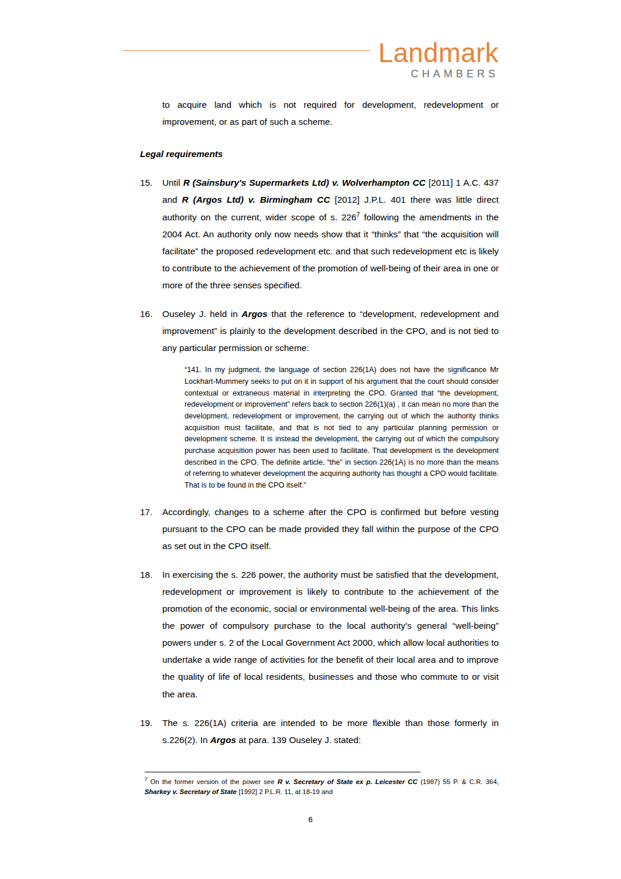Landmark
CHAMBERS
to acquire land which is not required for development, redevelopment or improvement, or as part of such a scheme.
Legal requirements
15.
Until R (Sainsbury's Supermarkets Ltd) v. Wolverhampton CC [2011] 1 A.C. 437 and R (Argos Ltd) v. Birmingham CC [2012] J.P.L. 401 there was little direct authority on the current, wider scope of s. 2267 following the amendments in the 2004 Act. An authority only now needs show that it “thinks” that “the acquisition will facilitate” the proposed redevelopment etc. and that such redevelopment etc is likely to contribute to the achievement of the promotion of well-being of their area in one or more of the three senses specified.
16.
Ouseley J. held in Argos that the reference to “development, redevelopment and improvement” is plainly to the development described in the CPO, and is not tied to any particular permission or scheme:
“141. In my judgment, the language of section 226(1A) does not have the significance Mr Lockhart-Mummery seeks to put on it in support of his argument that the court should consider contextual or extraneous material in interpreting the CPO. Granted that “the development, redevelopment or improvement” refers back to section 226(1)(a) , it can mean no more than the development, redevelopment or improvement, the carrying out of which the authority thinks acquisition must facilitate, and that is not tied to any particular planning permission or development scheme. It is instead the development, the carrying out of which the compulsory purchase acquisition power has been used to facilitate. That development is the development described in the CPO. The definite article, “the” in section 226(1A) is no more than the means of referring to whatever development the acquiring authority has thought a CPO would facilitate. That is to be found in the CPO itself.”
17.
Accordingly, changes to a scheme after the CPO is confirmed but before vesting pursuant to the CPO can be made provided they fall within the purpose of the CPO as set out in the CPO itself.
18.
In exercising the s. 226 power, the authority must be satisfied that the development, redevelopment or improvement is likely to contribute to the achievement of the promotion of the economic, social or environmental well-being of the area. This links the power of compulsory purchase to the local authority’s general “well-being” powers under s. 2 of the Local Government Act 2000, which allow local authorities to undertake a wide range of activities for the benefit of their local area and to improve the quality of life of local residents, businesses and those who commute to or visit the area.
19.
The s. 226(1A) criteria are intended to be more flexible than those formerly in s.226(2). In Argos at para. 139 Ouseley J. stated:
7 On the former version of the power see R v. Secretary of State ex p. Leicester CC (1987) 55 P. & C.R. 364, Sharkey v. Secretary of State [1992] 2 P.L.R. 11, at 18-19 and
6